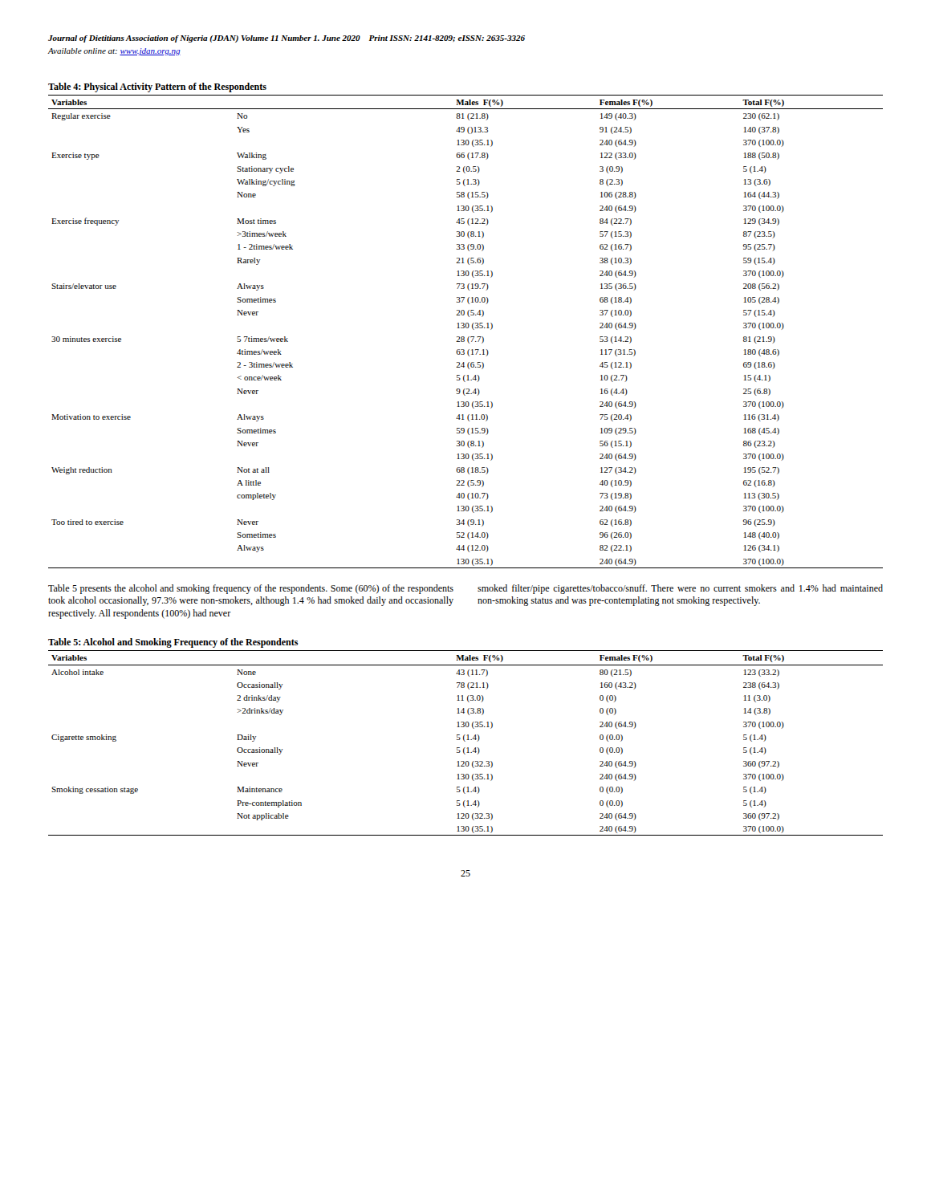Journal of Dietitians Association of Nigeria (JDAN) Volume 11 Number 1. June 2020 Print ISSN: 2141-8209; eISSN: 2635-3326
Available online at: www.jdan.org.ng
Table 4: Physical Activity Pattern of the Respondents
| Variables | | Males F(%) | Females F(%) | Total F(%) |
| --- | --- | --- | --- | --- |
| Regular exercise | No | 81 (21.8) | 149 (40.3) | 230 (62.1) |
| | Yes | 49 ()13.3 | 91 (24.5) | 140 (37.8) |
| | | 130 (35.1) | 240 (64.9) | 370 (100.0) |
| Exercise type | Walking | 66 (17.8) | 122 (33.0) | 188 (50.8) |
| | Stationary cycle | 2 (0.5) | 3 (0.9) | 5 (1.4) |
| | Walking/cycling | 5 (1.3) | 8 (2.3) | 13 (3.6) |
| | None | 58 (15.5) | 106 (28.8) | 164 (44.3) |
| | | 130 (35.1) | 240 (64.9) | 370 (100.0) |
| Exercise frequency | Most times | 45 (12.2) | 84 (22.7) | 129 (34.9) |
| | >3times/week | 30 (8.1) | 57 (15.3) | 87 (23.5) |
| | 1 - 2times/week | 33 (9.0) | 62 (16.7) | 95 (25.7) |
| | Rarely | 21 (5.6) | 38 (10.3) | 59 (15.4) |
| | | 130 (35.1) | 240 (64.9) | 370 (100.0) |
| Stairs/elevator use | Always | 73 (19.7) | 135 (36.5) | 208 (56.2) |
| | Sometimes | 37 (10.0) | 68 (18.4) | 105 (28.4) |
| | Never | 20 (5.4) | 37 (10.0) | 57 (15.4) |
| | | 130 (35.1) | 240 (64.9) | 370 (100.0) |
| 30 minutes exercise | 5 7times/week | 28 (7.7) | 53 (14.2) | 81 (21.9) |
| | 4times/week | 63 (17.1) | 117 (31.5) | 180 (48.6) |
| | 2 - 3times/week | 24 (6.5) | 45 (12.1) | 69 (18.6) |
| | < once/week | 5 (1.4) | 10 (2.7) | 15 (4.1) |
| | Never | 9 (2.4) | 16 (4.4) | 25 (6.8) |
| | | 130 (35.1) | 240 (64.9) | 370 (100.0) |
| Motivation to exercise | Always | 41 (11.0) | 75 (20.4) | 116 (31.4) |
| | Sometimes | 59 (15.9) | 109 (29.5) | 168 (45.4) |
| | Never | 30 (8.1) | 56 (15.1) | 86 (23.2) |
| | | 130 (35.1) | 240 (64.9) | 370 (100.0) |
| Weight reduction | Not at all | 68 (18.5) | 127 (34.2) | 195 (52.7) |
| | A little | 22 (5.9) | 40 (10.9) | 62 (16.8) |
| | completely | 40 (10.7) | 73 (19.8) | 113 (30.5) |
| | | 130 (35.1) | 240 (64.9) | 370 (100.0) |
| Too tired to exercise | Never | 34 (9.1) | 62 (16.8) | 96 (25.9) |
| | Sometimes | 52 (14.0) | 96 (26.0) | 148 (40.0) |
| | Always | 44 (12.0) | 82 (22.1) | 126 (34.1) |
| | | 130 (35.1) | 240 (64.9) | 370 (100.0) |
Table 5 presents the alcohol and smoking frequency of the respondents. Some (60%) of the respondents took alcohol occasionally, 97.3% were non-smokers, although 1.4 % had smoked daily and occasionally respectively. All respondents (100%) had never
smoked filter/pipe cigarettes/tobacco/snuff. There were no current smokers and 1.4% had maintained non-smoking status and was pre-contemplating not smoking respectively.
Table 5: Alcohol and Smoking Frequency of the Respondents
| Variables | | Males F(%) | Females F(%) | Total F(%) |
| --- | --- | --- | --- | --- |
| Alcohol intake | None | 43 (11.7) | 80 (21.5) | 123 (33.2) |
| | Occasionally | 78 (21.1) | 160 (43.2) | 238 (64.3) |
| | 2 drinks/day | 11 (3.0) | 0 (0) | 11 (3.0) |
| | >2drinks/day | 14 (3.8) | 0 (0) | 14 (3.8) |
| | | 130 (35.1) | 240 (64.9) | 370 (100.0) |
| Cigarette smoking | Daily | 5 (1.4) | 0 (0.0) | 5 (1.4) |
| | Occasionally | 5 (1.4) | 0 (0.0) | 5 (1.4) |
| | Never | 120 (32.3) | 240 (64.9) | 360 (97.2) |
| | | 130 (35.1) | 240 (64.9) | 370 (100.0) |
| Smoking cessation stage | Maintenance | 5 (1.4) | 0 (0.0) | 5 (1.4) |
| | Pre-contemplation | 5 (1.4) | 0 (0.0) | 5 (1.4) |
| | Not applicable | 120 (32.3) | 240 (64.9) | 360 (97.2) |
| | | 130 (35.1) | 240 (64.9) | 370 (100.0) |
25